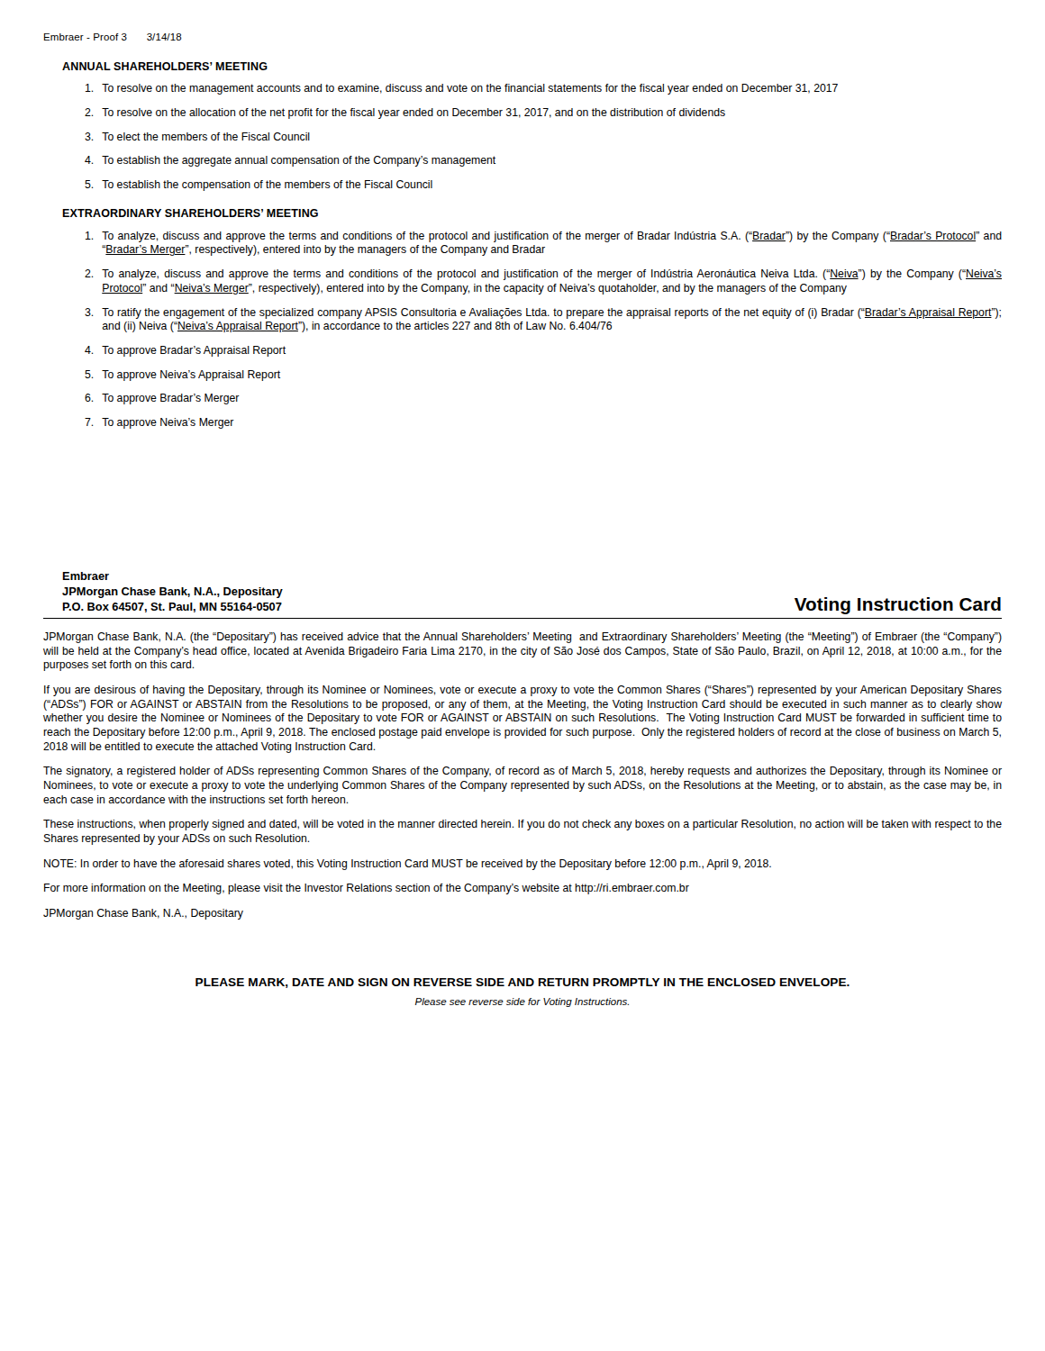Embraer - Proof 3 3/14/18
ANNUAL SHAREHOLDERS’ MEETING
To resolve on the management accounts and to examine, discuss and vote on the financial statements for the fiscal year ended on December 31, 2017
To resolve on the allocation of the net profit for the fiscal year ended on December 31, 2017, and on the distribution of dividends
To elect the members of the Fiscal Council
To establish the aggregate annual compensation of the Company’s management
To establish the compensation of the members of the Fiscal Council
EXTRAORDINARY SHAREHOLDERS’ MEETING
To analyze, discuss and approve the terms and conditions of the protocol and justification of the merger of Bradar Indústria S.A. (“Bradar”) by the Company (“Bradar’s Protocol” and “Bradar’s Merger”, respectively), entered into by the managers of the Company and Bradar
To analyze, discuss and approve the terms and conditions of the protocol and justification of the merger of Indústria Aeronáutica Neiva Ltda. (“Neiva”) by the Company (“Neiva’s Protocol” and “Neiva’s Merger”, respectively), entered into by the Company, in the capacity of Neiva’s quotaholder, and by the managers of the Company
To ratify the engagement of the specialized company APSIS Consultoria e Avaliações Ltda. to prepare the appraisal reports of the net equity of (i) Bradar (“Bradar’s Appraisal Report”); and (ii) Neiva (“Neiva’s Appraisal Report”), in accordance to the articles 227 and 8th of Law No. 6.404/76
To approve Bradar’s Appraisal Report
To approve Neiva’s Appraisal Report
To approve Bradar’s Merger
To approve Neiva’s Merger
Embraer
JPMorgan Chase Bank, N.A., Depositary
P.O. Box 64507, St. Paul, MN 55164-0507
Voting Instruction Card
JPMorgan Chase Bank, N.A. (the “Depositary”) has received advice that the Annual Shareholders’ Meeting and Extraordinary Shareholders’ Meeting (the “Meeting”) of Embraer (the “Company”) will be held at the Company’s head office, located at Avenida Brigadeiro Faria Lima 2170, in the city of São José dos Campos, State of São Paulo, Brazil, on April 12, 2018, at 10:00 a.m., for the purposes set forth on this card.
If you are desirous of having the Depositary, through its Nominee or Nominees, vote or execute a proxy to vote the Common Shares (“Shares”) represented by your American Depositary Shares (“ADSs”) FOR or AGAINST or ABSTAIN from the Resolutions to be proposed, or any of them, at the Meeting, the Voting Instruction Card should be executed in such manner as to clearly show whether you desire the Nominee or Nominees of the Depositary to vote FOR or AGAINST or ABSTAIN on such Resolutions. The Voting Instruction Card MUST be forwarded in sufficient time to reach the Depositary before 12:00 p.m., April 9, 2018. The enclosed postage paid envelope is provided for such purpose. Only the registered holders of record at the close of business on March 5, 2018 will be entitled to execute the attached Voting Instruction Card.
The signatory, a registered holder of ADSs representing Common Shares of the Company, of record as of March 5, 2018, hereby requests and authorizes the Depositary, through its Nominee or Nominees, to vote or execute a proxy to vote the underlying Common Shares of the Company represented by such ADSs, on the Resolutions at the Meeting, or to abstain, as the case may be, in each case in accordance with the instructions set forth hereon.
These instructions, when properly signed and dated, will be voted in the manner directed herein. If you do not check any boxes on a particular Resolution, no action will be taken with respect to the Shares represented by your ADSs on such Resolution.
NOTE: In order to have the aforesaid shares voted, this Voting Instruction Card MUST be received by the Depositary before 12:00 p.m., April 9, 2018.
For more information on the Meeting, please visit the Investor Relations section of the Company’s website at http://ri.embraer.com.br
JPMorgan Chase Bank, N.A., Depositary
PLEASE MARK, DATE AND SIGN ON REVERSE SIDE AND RETURN PROMPTLY IN THE ENCLOSED ENVELOPE.
Please see reverse side for Voting Instructions.